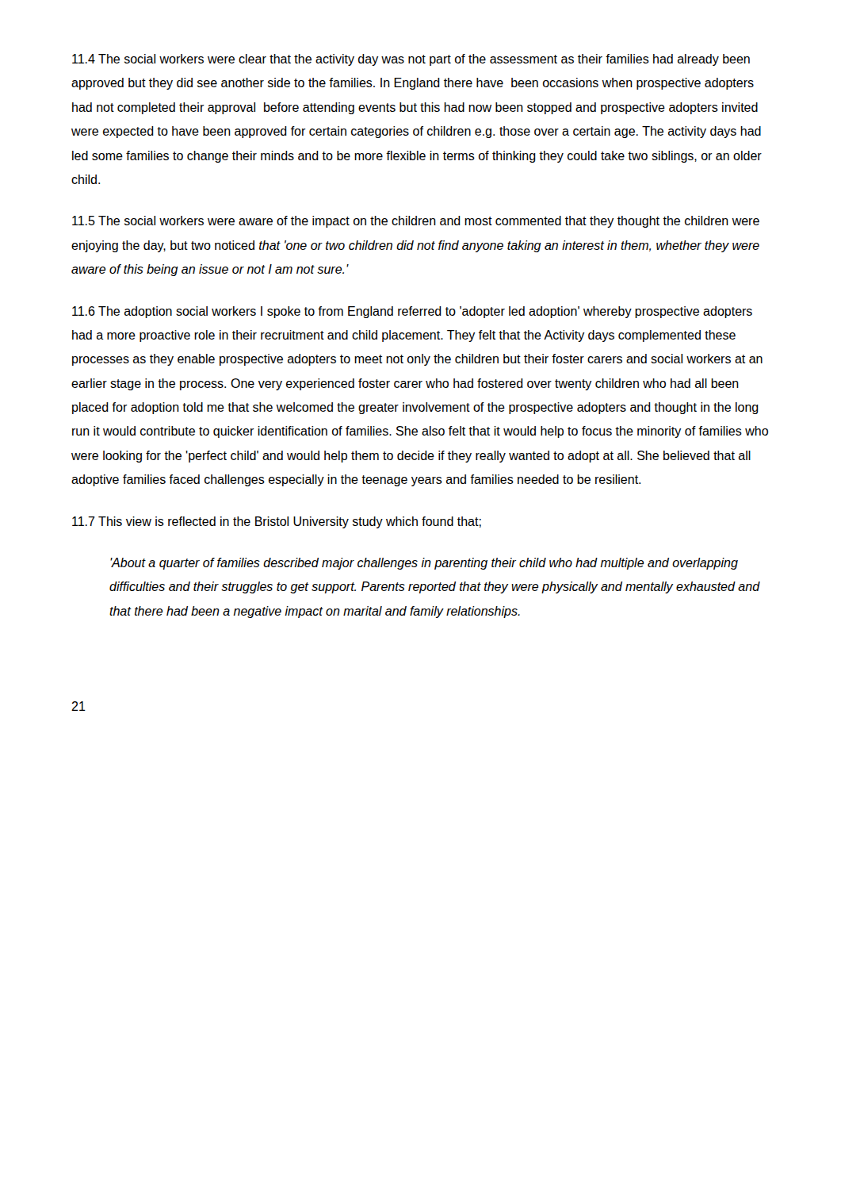11.4 The social workers were clear that the activity day was not part of the assessment as their families had already been approved but they did see another side to the families. In England there have been occasions when prospective adopters had not completed their approval before attending events but this had now been stopped and prospective adopters invited were expected to have been approved for certain categories of children e.g. those over a certain age. The activity days had led some families to change their minds and to be more flexible in terms of thinking they could take two siblings, or an older child.
11.5 The social workers were aware of the impact on the children and most commented that they thought the children were enjoying the day, but two noticed that 'one or two children did not find anyone taking an interest in them, whether they were aware of this being an issue or not I am not sure.'
11.6 The adoption social workers I spoke to from England referred to 'adopter led adoption' whereby prospective adopters had a more proactive role in their recruitment and child placement. They felt that the Activity days complemented these processes as they enable prospective adopters to meet not only the children but their foster carers and social workers at an earlier stage in the process. One very experienced foster carer who had fostered over twenty children who had all been placed for adoption told me that she welcomed the greater involvement of the prospective adopters and thought in the long run it would contribute to quicker identification of families. She also felt that it would help to focus the minority of families who were looking for the 'perfect child' and would help them to decide if they really wanted to adopt at all. She believed that all adoptive families faced challenges especially in the teenage years and families needed to be resilient.
11.7 This view is reflected in the Bristol University study which found that;
'About a quarter of families described major challenges in parenting their child who had multiple and overlapping difficulties and their struggles to get support. Parents reported that they were physically and mentally exhausted and that there had been a negative impact on marital and family relationships.
21